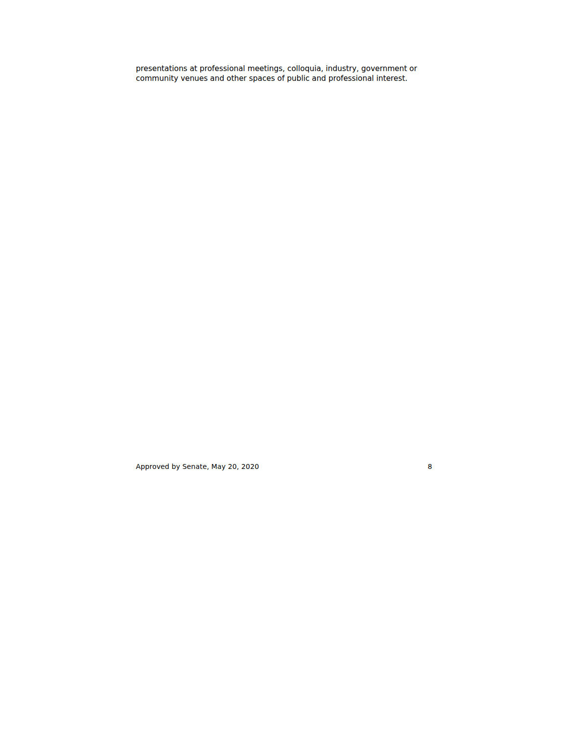presentations at professional meetings, colloquia, industry, government or community venues and other spaces of public and professional interest.
Approved by Senate, May 20, 2020 8